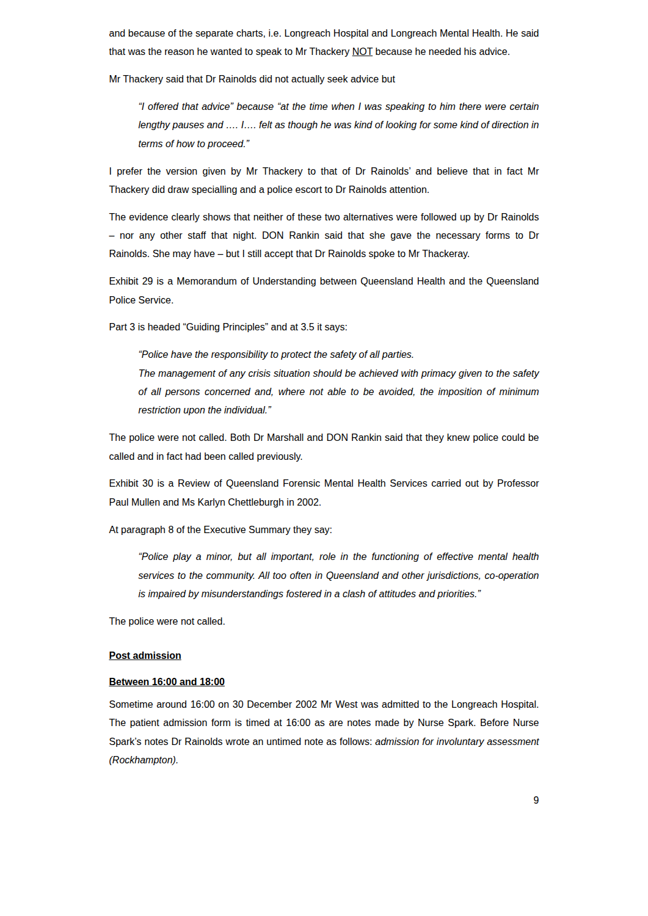and because of the separate charts, i.e. Longreach Hospital and Longreach Mental Health. He said that was the reason he wanted to speak to Mr Thackery NOT because he needed his advice.
Mr Thackery said that Dr Rainolds did not actually seek advice but
“I offered that advice” because “at the time when I was speaking to him there were certain lengthy pauses and …. I…. felt as though he was kind of looking for some kind of direction in terms of how to proceed.”
I prefer the version given by Mr Thackery to that of Dr Rainolds’ and believe that in fact Mr Thackery did draw specialling and a police escort to Dr Rainolds attention.
The evidence clearly shows that neither of these two alternatives were followed up by Dr Rainolds – nor any other staff that night. DON Rankin said that she gave the necessary forms to Dr Rainolds. She may have – but I still accept that Dr Rainolds spoke to Mr Thackeray.
Exhibit 29 is a Memorandum of Understanding between Queensland Health and the Queensland Police Service.
Part 3 is headed “Guiding Principles” and at 3.5 it says:
“Police have the responsibility to protect the safety of all parties.
The management of any crisis situation should be achieved with primacy given to the safety of all persons concerned and, where not able to be avoided, the imposition of minimum restriction upon the individual.”
The police were not called. Both Dr Marshall and DON Rankin said that they knew police could be called and in fact had been called previously.
Exhibit 30 is a Review of Queensland Forensic Mental Health Services carried out by Professor Paul Mullen and Ms Karlyn Chettleburgh in 2002.
At paragraph 8 of the Executive Summary they say:
“Police play a minor, but all important, role in the functioning of effective mental health services to the community. All too often in Queensland and other jurisdictions, co-operation is impaired by misunderstandings fostered in a clash of attitudes and priorities.”
The police were not called.
Post admission
Between 16:00 and 18:00
Sometime around 16:00 on 30 December 2002 Mr West was admitted to the Longreach Hospital. The patient admission form is timed at 16:00 as are notes made by Nurse Spark. Before Nurse Spark’s notes Dr Rainolds wrote an untimed note as follows: admission for involuntary assessment (Rockhampton).
9